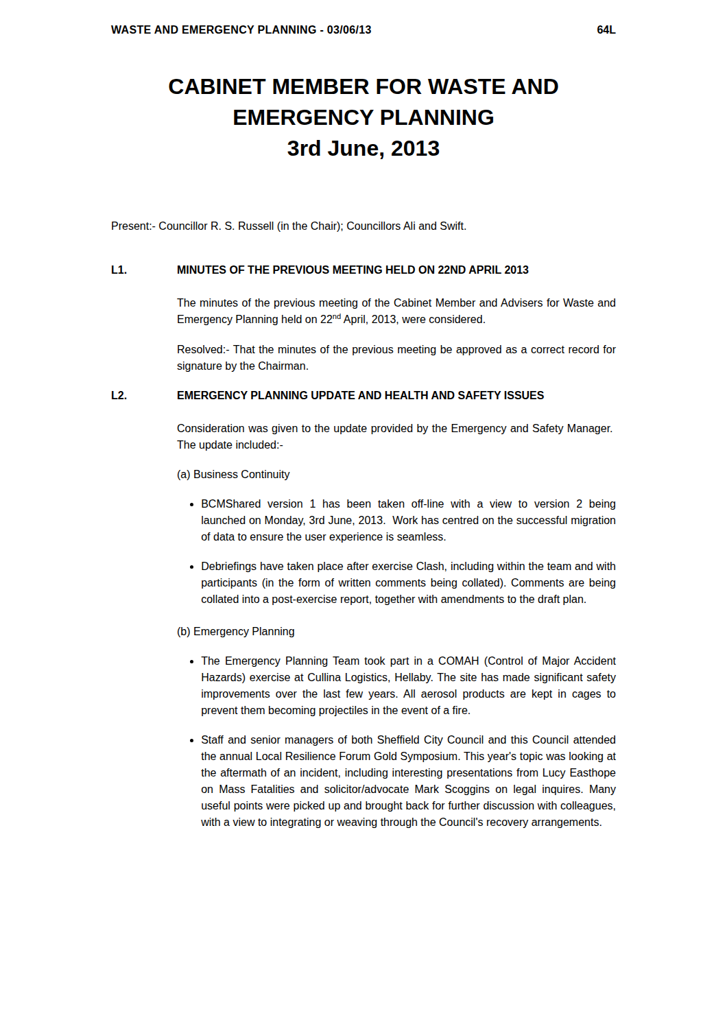WASTE AND EMERGENCY PLANNING - 03/06/13 64L
CABINET MEMBER FOR WASTE AND EMERGENCY PLANNING 3rd June, 2013
Present:- Councillor R. S. Russell (in the Chair); Councillors Ali and Swift.
L1.
Minutes of the Previous Meeting held on 22nd April 2013
The minutes of the previous meeting of the Cabinet Member and Advisers for Waste and Emergency Planning held on 22nd April, 2013, were considered.
Resolved:- That the minutes of the previous meeting be approved as a correct record for signature by the Chairman.
L2.
Emergency Planning Update and Health and Safety Issues
Consideration was given to the update provided by the Emergency and Safety Manager. The update included:-
(a) Business Continuity
BCMShared version 1 has been taken off-line with a view to version 2 being launched on Monday, 3rd June, 2013. Work has centred on the successful migration of data to ensure the user experience is seamless.
Debriefings have taken place after exercise Clash, including within the team and with participants (in the form of written comments being collated). Comments are being collated into a post-exercise report, together with amendments to the draft plan.
(b) Emergency Planning
The Emergency Planning Team took part in a COMAH (Control of Major Accident Hazards) exercise at Cullina Logistics, Hellaby. The site has made significant safety improvements over the last few years. All aerosol products are kept in cages to prevent them becoming projectiles in the event of a fire.
Staff and senior managers of both Sheffield City Council and this Council attended the annual Local Resilience Forum Gold Symposium. This year's topic was looking at the aftermath of an incident, including interesting presentations from Lucy Easthope on Mass Fatalities and solicitor/advocate Mark Scoggins on legal inquires. Many useful points were picked up and brought back for further discussion with colleagues, with a view to integrating or weaving through the Council's recovery arrangements.